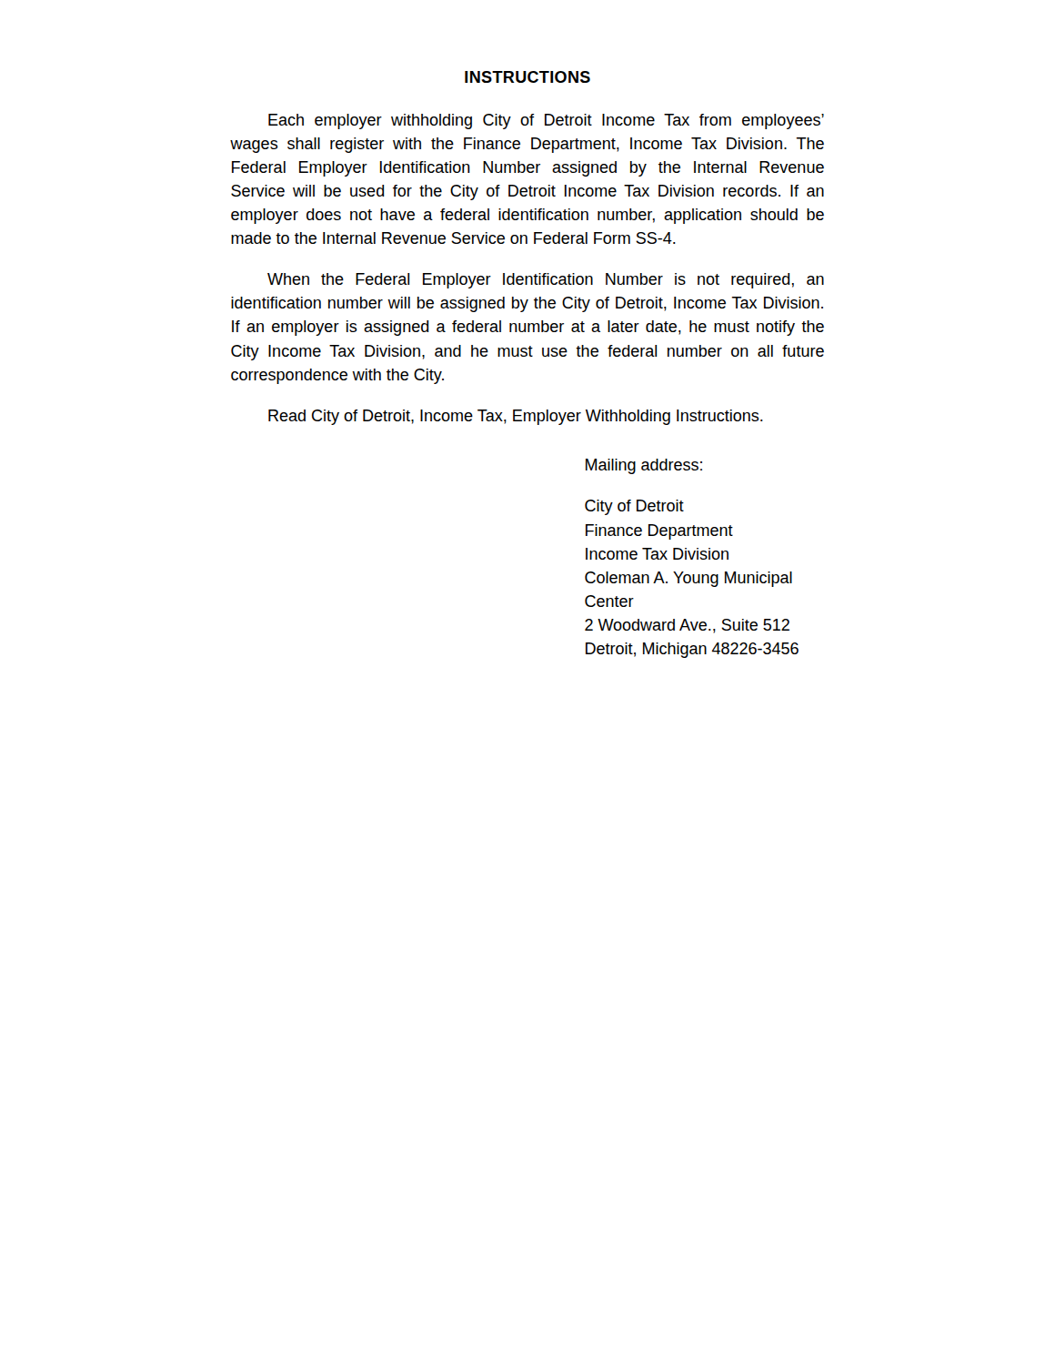INSTRUCTIONS
Each employer withholding City of Detroit Income Tax from employees’ wages shall register with the Finance Department, Income Tax Division. The Federal Employer Identification Number assigned by the Internal Revenue Service will be used for the City of Detroit Income Tax Division records. If an employer does not have a federal identification number, application should be made to the Internal Revenue Service on Federal Form SS-4.
When the Federal Employer Identification Number is not required, an identification number will be assigned by the City of Detroit, Income Tax Division. If an employer is assigned a federal number at a later date, he must notify the City Income Tax Division, and he must use the federal number on all future correspondence with the City.
Read City of Detroit, Income Tax, Employer Withholding Instructions.
Mailing address:
City of Detroit
Finance Department
Income Tax Division
Coleman A. Young Municipal Center
2 Woodward Ave., Suite 512
Detroit, Michigan 48226-3456